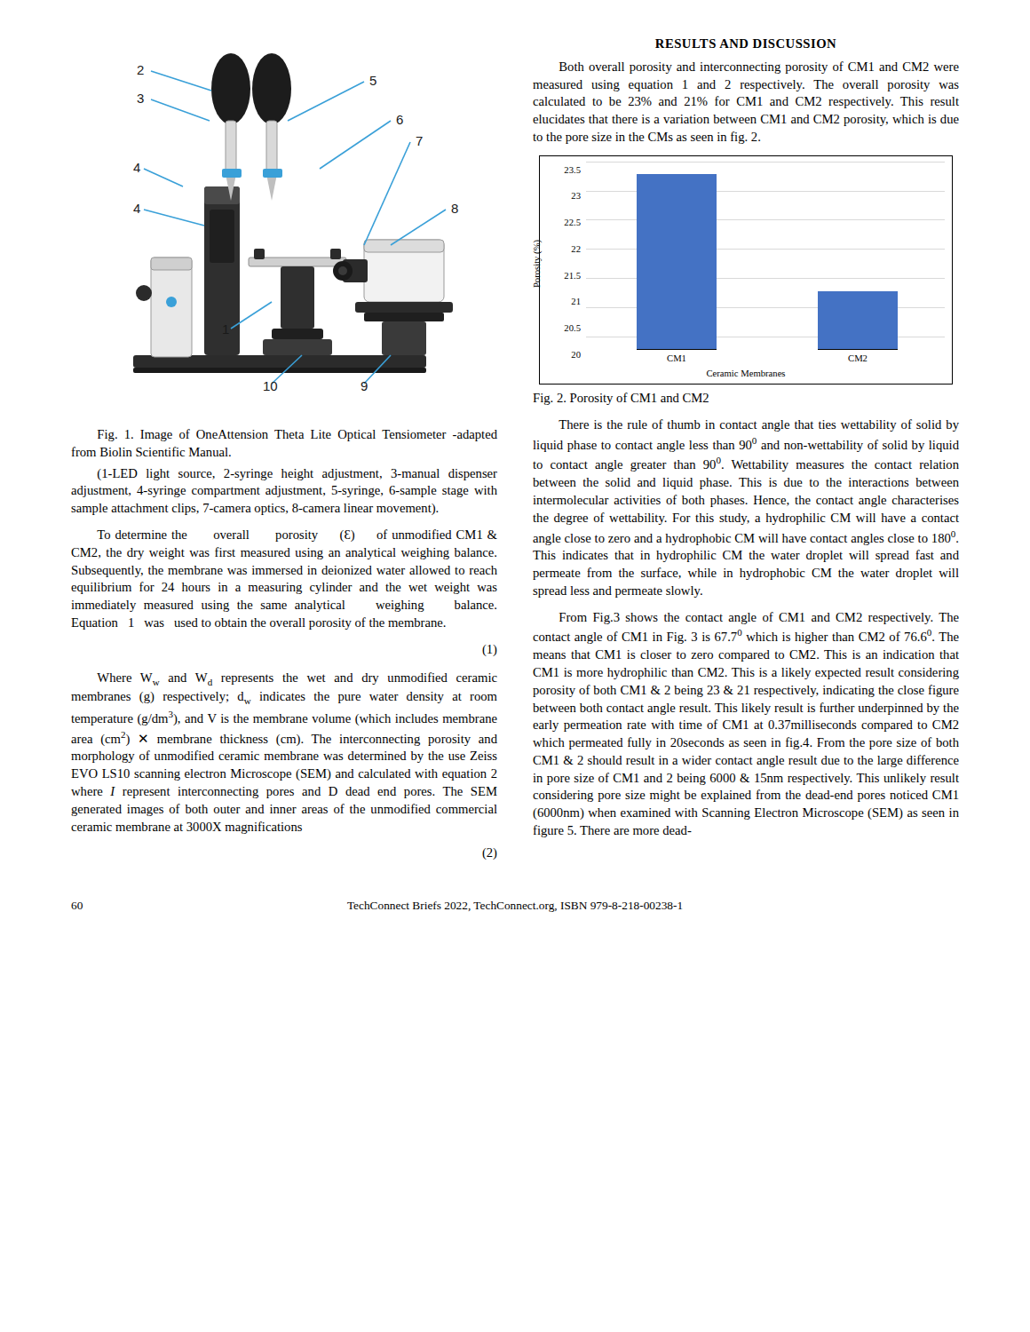2 3 4 4 5 6 7 8 1 10 9
Fig. 1. Image of OneAttension Theta Lite Optical Tensiometer -adapted from Biolin Scientific Manual.
(1-LED light source, 2-syringe height adjustment, 3-manual dispenser adjustment, 4-syringe compartment adjustment, 5-syringe, 6-sample stage with sample attachment clips, 7-camera optics, 8-camera linear movement).
To determine the overall porosity (Ɛ) of unmodified CM1 & CM2, the dry weight was first measured using an analytical weighing balance. Subsequently, the membrane was immersed in deionized water allowed to reach equilibrium for 24 hours in a measuring cylinder and the wet weight was immediately measured using the same analytical weighing balance. Equation 1 was used to obtain the overall porosity of the membrane.
ε (%) = ( W w − W d d w − V ) × 100
(1)
Where Ww and Wd represents the wet and dry unmodified ceramic membranes (g) respectively; dw indicates the pure water density at room temperature (g/dm3), and V is the membrane volume (which includes membrane area (cm2) ✕ membrane thickness (cm). The interconnecting porosity and morphology of unmodified ceramic membrane was determined by the use Zeiss EVO LS10 scanning electron Microscope (SEM) and calculated with equation 2 where I represent interconnecting pores and D dead end pores. The SEM generated images of both outer and inner areas of the unmodified commercial ceramic membrane at 3000X magnifications
I D × 100%
(2)
Results and Discussion
Both overall porosity and interconnecting porosity of CM1 and CM2 were measured using equation 1 and 2 respectively. The overall porosity was calculated to be 23% and 21% for CM1 and CM2 respectively. This result elucidates that there is a variation between CM1 and CM2 porosity, which is due to the pore size in the CMs as seen in fig. 2.
23.5 23 22.5 22 21.5 21 20.5 20
Porosity (%)
CM1
CM2
Ceramic Membranes
Fig. 2. Porosity of CM1 and CM2
There is the rule of thumb in contact angle that ties wettability of solid by liquid phase to contact angle less than 900 and non-wettability of solid by liquid to contact angle greater than 900. Wettability measures the contact relation between the solid and liquid phase. This is due to the interactions between intermolecular activities of both phases. Hence, the contact angle characterises the degree of wettability. For this study, a hydrophilic CM will have a contact angle close to zero and a hydrophobic CM will have contact angles close to 1800. This indicates that in hydrophilic CM the water droplet will spread fast and permeate from the surface, while in hydrophobic CM the water droplet will spread less and permeate slowly.
From Fig.3 shows the contact angle of CM1 and CM2 respectively. The contact angle of CM1 in Fig. 3 is 67.70 which is higher than CM2 of 76.60. The means that CM1 is closer to zero compared to CM2. This is an indication that CM1 is more hydrophilic than CM2. This is a likely expected result considering porosity of both CM1 & 2 being 23 & 21 respectively, indicating the close figure between both contact angle result. This likely result is further underpinned by the early permeation rate with time of CM1 at 0.37milliseconds compared to CM2 which permeated fully in 20seconds as seen in fig.4. From the pore size of both CM1 & 2 should result in a wider contact angle result due to the large difference in pore size of CM1 and 2 being 6000 & 15nm respectively. This unlikely result considering pore size might be explained from the dead-end pores noticed CM1 (6000nm) when examined with Scanning Electron Microscope (SEM) as seen in figure 5. There are more dead-
60
TechConnect Briefs 2022, TechConnect.org, ISBN 979-8-218-00238-1